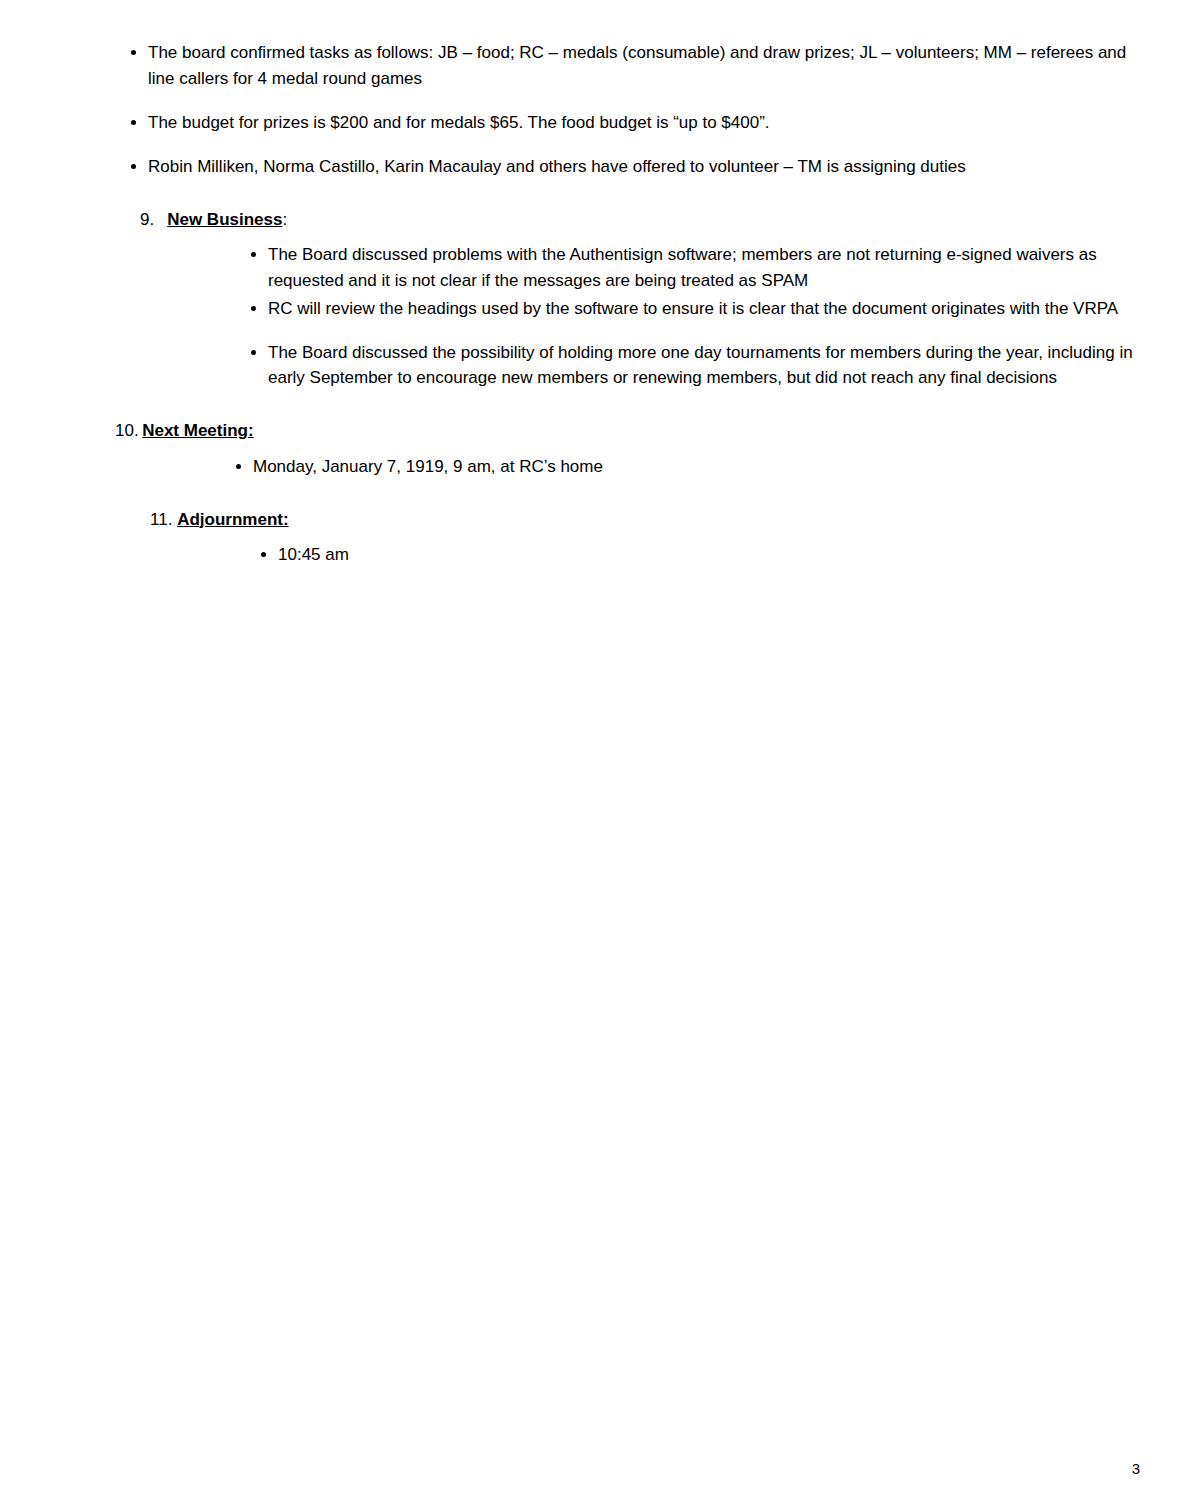The board confirmed tasks as follows: JB – food; RC – medals (consumable) and draw prizes; JL – volunteers; MM – referees and line callers for 4 medal round games
The budget for prizes is $200 and for medals $65. The food budget is “up to $400”.
Robin Milliken, Norma Castillo, Karin Macaulay and others have offered to volunteer – TM is assigning duties
9. New Business:
The Board discussed problems with the Authentisign software; members are not returning e-signed waivers as requested and it is not clear if the messages are being treated as SPAM
RC will review the headings used by the software to ensure it is clear that the document originates with the VRPA
The Board discussed the possibility of holding more one day tournaments for members during the year, including in early September to encourage new members or renewing members, but did not reach any final decisions
10. Next Meeting:
Monday, January 7, 1919, 9 am, at RC’s home
11. Adjournment:
10:45 am
3